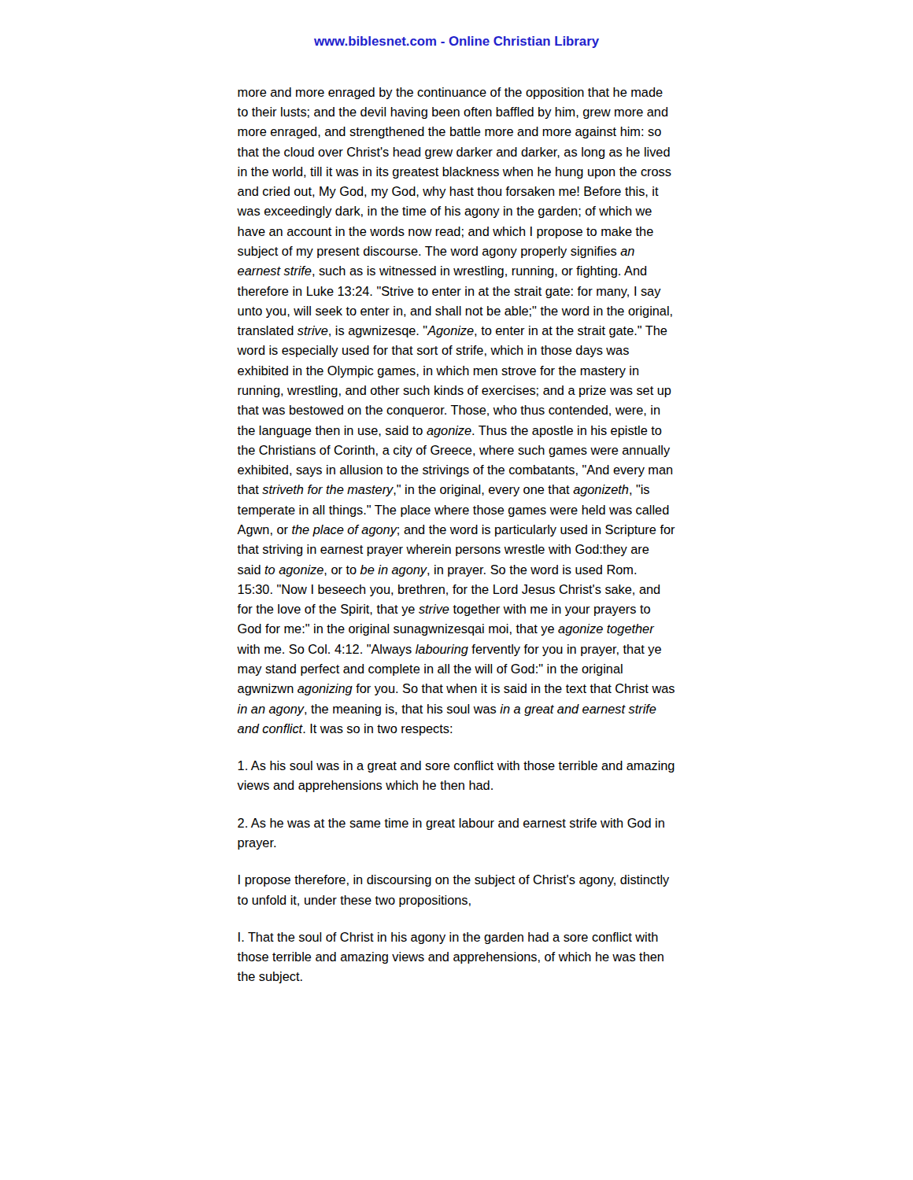www.biblesnet.com - Online Christian Library
more and more enraged by the continuance of the opposition that he made to their lusts; and the devil having been often baffled by him, grew more and more enraged, and strengthened the battle more and more against him: so that the cloud over Christ's head grew darker and darker, as long as he lived in the world, till it was in its greatest blackness when he hung upon the cross and cried out, My God, my God, why hast thou forsaken me! Before this, it was exceedingly dark, in the time of his agony in the garden; of which we have an account in the words now read; and which I propose to make the subject of my present discourse. The word agony properly signifies an earnest strife, such as is witnessed in wrestling, running, or fighting. And therefore in Luke 13:24. "Strive to enter in at the strait gate: for many, I say unto you, will seek to enter in, and shall not be able;" the word in the original, translated strive, is agwnizesqe. "Agonize, to enter in at the strait gate." The word is especially used for that sort of strife, which in those days was exhibited in the Olympic games, in which men strove for the mastery in running, wrestling, and other such kinds of exercises; and a prize was set up that was bestowed on the conqueror. Those, who thus contended, were, in the language then in use, said to agonize. Thus the apostle in his epistle to the Christians of Corinth, a city of Greece, where such games were annually exhibited, says in allusion to the strivings of the combatants, "And every man that striveth for the mastery," in the original, every one that agonizeth, "is temperate in all things." The place where those games were held was called Agwn, or the place of agony; and the word is particularly used in Scripture for that striving in earnest prayer wherein persons wrestle with God:they are said to agonize, or to be in agony, in prayer. So the word is used Rom. 15:30. "Now I beseech you, brethren, for the Lord Jesus Christ's sake, and for the love of the Spirit, that ye strive together with me in your prayers to God for me:" in the original sunagwnizesqai moi, that ye agonize together with me. So Col. 4:12. "Always labouring fervently for you in prayer, that ye may stand perfect and complete in all the will of God:" in the original agwnizwn agonizing for you. So that when it is said in the text that Christ was in an agony, the meaning is, that his soul was in a great and earnest strife and conflict. It was so in two respects:
1. As his soul was in a great and sore conflict with those terrible and amazing views and apprehensions which he then had.
2. As he was at the same time in great labour and earnest strife with God in prayer.
I propose therefore, in discoursing on the subject of Christ's agony, distinctly to unfold it, under these two propositions,
I. That the soul of Christ in his agony in the garden had a sore conflict with those terrible and amazing views and apprehensions, of which he was then the subject.